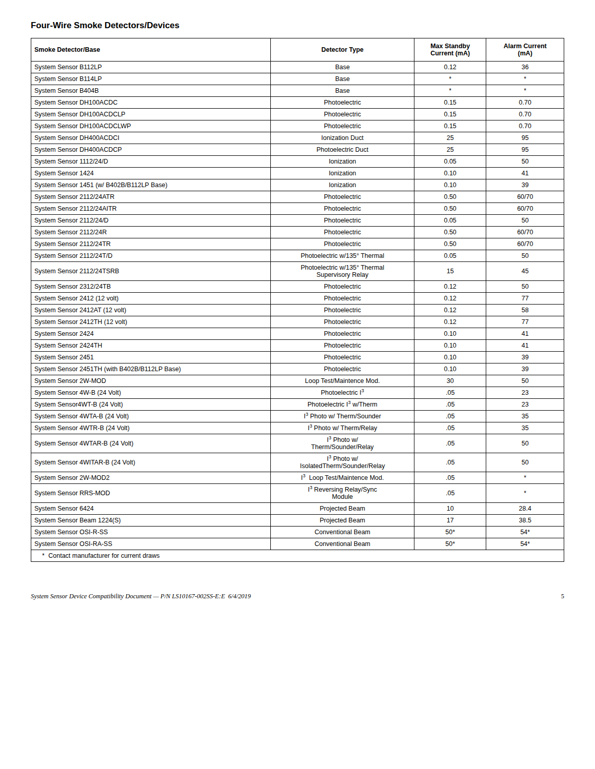Four-Wire Smoke Detectors/Devices
| Smoke Detector/Base | Detector Type | Max Standby Current (mA) | Alarm Current (mA) |
| --- | --- | --- | --- |
| System Sensor B112LP | Base | 0.12 | 36 |
| System Sensor B114LP | Base | * | * |
| System Sensor B404B | Base | * | * |
| System Sensor DH100ACDC | Photoelectric | 0.15 | 0.70 |
| System Sensor DH100ACDCLP | Photoelectric | 0.15 | 0.70 |
| System Sensor DH100ACDCLWP | Photoelectric | 0.15 | 0.70 |
| System Sensor DH400ACDCI | Ionization Duct | 25 | 95 |
| System Sensor DH400ACDCP | Photoelectric Duct | 25 | 95 |
| System Sensor 1112/24/D | Ionization | 0.05 | 50 |
| System Sensor 1424 | Ionization | 0.10 | 41 |
| System Sensor 1451 (w/ B402B/B112LP Base) | Ionization | 0.10 | 39 |
| System Sensor 2112/24ATR | Photoelectric | 0.50 | 60/70 |
| System Sensor 2112/24AITR | Photoelectric | 0.50 | 60/70 |
| System Sensor 2112/24/D | Photoelectric | 0.05 | 50 |
| System Sensor 2112/24R | Photoelectric | 0.50 | 60/70 |
| System Sensor 2112/24TR | Photoelectric | 0.50 | 60/70 |
| System Sensor 2112/24T/D | Photoelectric w/135° Thermal | 0.05 | 50 |
| System Sensor 2112/24TSRB | Photoelectric w/135° Thermal Supervisory Relay | 15 | 45 |
| System Sensor 2312/24TB | Photoelectric | 0.12 | 50 |
| System Sensor 2412 (12 volt) | Photoelectric | 0.12 | 77 |
| System Sensor 2412AT (12 volt) | Photoelectric | 0.12 | 58 |
| System Sensor 2412TH (12 volt) | Photoelectric | 0.12 | 77 |
| System Sensor 2424 | Photoelectric | 0.10 | 41 |
| System Sensor 2424TH | Photoelectric | 0.10 | 41 |
| System Sensor 2451 | Photoelectric | 0.10 | 39 |
| System Sensor 2451TH (with B402B/B112LP Base) | Photoelectric | 0.10 | 39 |
| System Sensor 2W-MOD | Loop Test/Maintence Mod. | 30 | 50 |
| System Sensor 4W-B (24 Volt) | Photoelectric I 3 | .05 | 23 |
| System Sensor4WT-B (24 Volt) | Photoelectric I 3 w/Therm | .05 | 23 |
| System Sensor 4WTA-B (24 Volt) | I 3 Photo w/ Therm/Sounder | .05 | 35 |
| System Sensor 4WTR-B (24 Volt) | I 3 Photo w/ Therm/Relay | .05 | 35 |
| System Sensor 4WTAR-B (24 Volt) | I 3 Photo w/ Therm/Sounder/Relay | .05 | 50 |
| System Sensor 4WITAR-B (24 Volt) | I 3 Photo w/ IsolatedTherm/Sounder/Relay | .05 | 50 |
| System Sensor 2W-MOD2 | I 3 Loop Test/Maintence Mod. | .05 | * |
| System Sensor RRS-MOD | I 3 Reversing Relay/Sync Module | .05 | * |
| System Sensor 6424 | Projected Beam | 10 | 28.4 |
| System Sensor Beam 1224(S) | Projected Beam | 17 | 38.5 |
| System Sensor OSI-R-SS | Conventional Beam | 50* | 54* |
| System Sensor OSI-RA-SS | Conventional Beam | 50* | 54* |
| * Contact manufacturer for current draws |
System Sensor Device Compatibility Document — P/N LS10167-002SS-E:E 6/4/2019 5